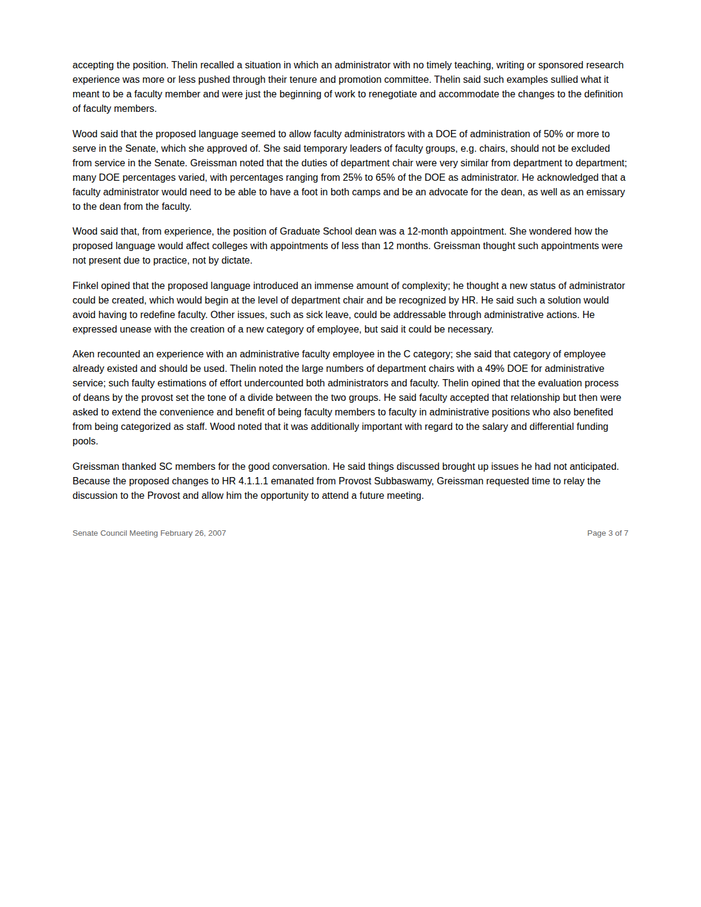accepting the position. Thelin recalled a situation in which an administrator with no timely teaching, writing or sponsored research experience was more or less pushed through their tenure and promotion committee. Thelin said such examples sullied what it meant to be a faculty member and were just the beginning of work to renegotiate and accommodate the changes to the definition of faculty members.
Wood said that the proposed language seemed to allow faculty administrators with a DOE of administration of 50% or more to serve in the Senate, which she approved of. She said temporary leaders of faculty groups, e.g. chairs, should not be excluded from service in the Senate. Greissman noted that the duties of department chair were very similar from department to department; many DOE percentages varied, with percentages ranging from 25% to 65% of the DOE as administrator. He acknowledged that a faculty administrator would need to be able to have a foot in both camps and be an advocate for the dean, as well as an emissary to the dean from the faculty.
Wood said that, from experience, the position of Graduate School dean was a 12-month appointment. She wondered how the proposed language would affect colleges with appointments of less than 12 months. Greissman thought such appointments were not present due to practice, not by dictate.
Finkel opined that the proposed language introduced an immense amount of complexity; he thought a new status of administrator could be created, which would begin at the level of department chair and be recognized by HR. He said such a solution would avoid having to redefine faculty. Other issues, such as sick leave, could be addressable through administrative actions. He expressed unease with the creation of a new category of employee, but said it could be necessary.
Aken recounted an experience with an administrative faculty employee in the C category; she said that category of employee already existed and should be used. Thelin noted the large numbers of department chairs with a 49% DOE for administrative service; such faulty estimations of effort undercounted both administrators and faculty. Thelin opined that the evaluation process of deans by the provost set the tone of a divide between the two groups. He said faculty accepted that relationship but then were asked to extend the convenience and benefit of being faculty members to faculty in administrative positions who also benefited from being categorized as staff. Wood noted that it was additionally important with regard to the salary and differential funding pools.
Greissman thanked SC members for the good conversation. He said things discussed brought up issues he had not anticipated. Because the proposed changes to HR 4.1.1.1 emanated from Provost Subbaswamy, Greissman requested time to relay the discussion to the Provost and allow him the opportunity to attend a future meeting.
Senate Council Meeting February 26, 2007 Page 3 of 7